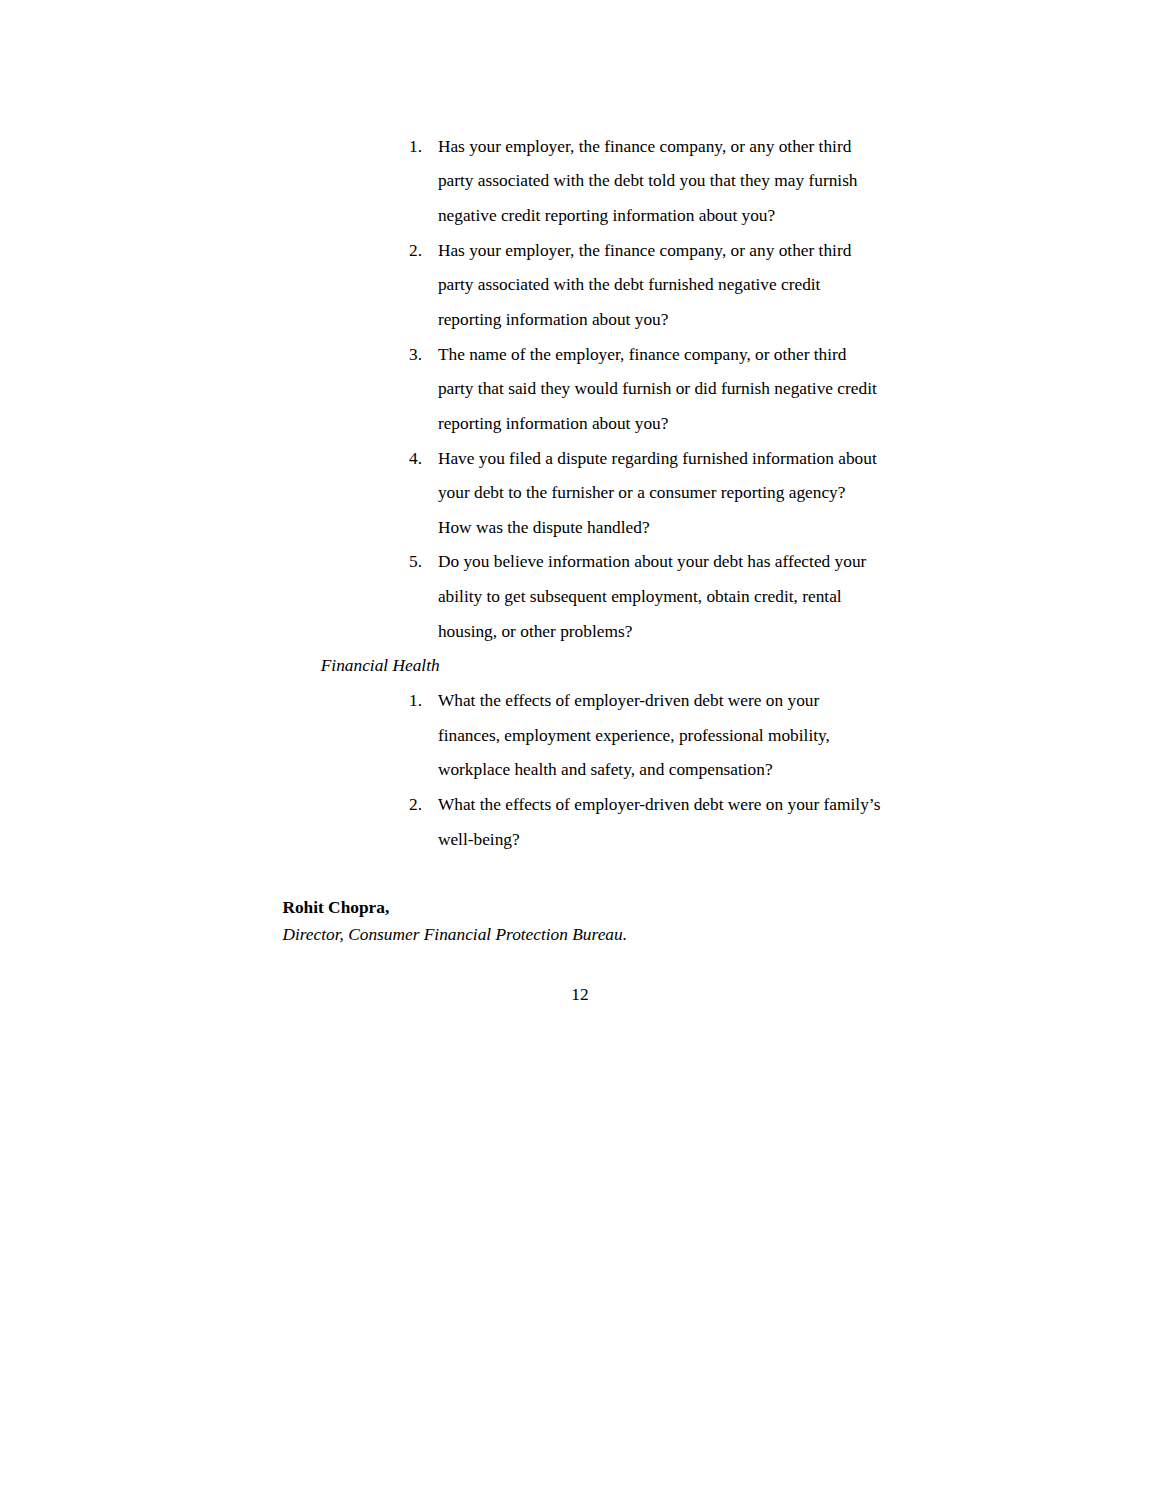Has your employer, the finance company, or any other third party associated with the debt told you that they may furnish negative credit reporting information about you?
Has your employer, the finance company, or any other third party associated with the debt furnished negative credit reporting information about you?
The name of the employer, finance company, or other third party that said they would furnish or did furnish negative credit reporting information about you?
Have you filed a dispute regarding furnished information about your debt to the furnisher or a consumer reporting agency? How was the dispute handled?
Do you believe information about your debt has affected your ability to get subsequent employment, obtain credit, rental housing, or other problems?
Financial Health
What the effects of employer-driven debt were on your finances, employment experience, professional mobility, workplace health and safety, and compensation?
What the effects of employer-driven debt were on your family’s well-being?
Rohit Chopra,
Director, Consumer Financial Protection Bureau.
12